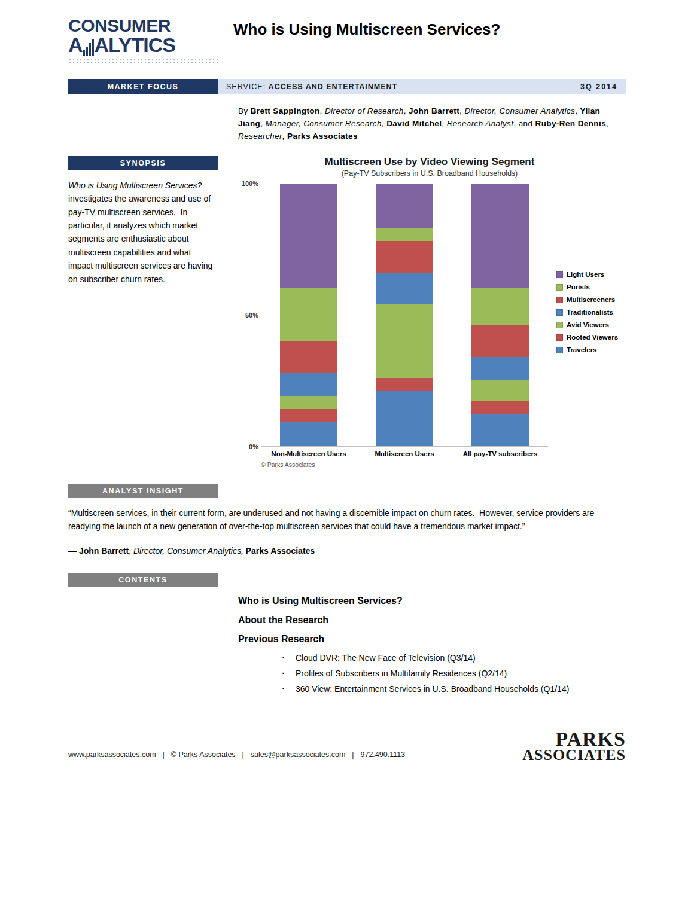CONSUMER
A ALYTICS
Who is Using Multiscreen Services?
MARKET FOCUS
SERVICE: ACCESS AND ENTERTAINMENT
3Q 2014
By Brett Sappington, Director of Research, John Barrett, Director, Consumer Analytics, Yilan Jiang, Manager, Consumer Research, David Mitchel, Research Analyst, and Ruby-Ren Dennis, Researcher, Parks Associates
SYNOPSIS
Who is Using Multiscreen Services? investigates the awareness and use of pay-TV multiscreen services. In particular, it analyzes which market segments are enthusiastic about multiscreen capabilities and what impact multiscreen services are having on subscriber churn rates.
Multiscreen Use by Video Viewing Segment
(Pay-TV Subscribers in U.S. Broadband Households)
100% 50% 0%
Light Users
Purists
Multiscreeners
Traditionalists
Avid Viewers
Rooted Viewers
Travelers
Non-Multiscreen Users
Multiscreen Users
All pay-TV subscribers
© Parks Associates
ANALYST INSIGHT
“Multiscreen services, in their current form, are underused and not having a discernible impact on churn rates. However, service providers are readying the launch of a new generation of over-the-top multiscreen services that could have a tremendous market impact.”
— John Barrett, Director, Consumer Analytics, Parks Associates
CONTENTS
Who is Using Multiscreen Services?
About the Research
Previous Research
Cloud DVR: The New Face of Television (Q3/14)
Profiles of Subscribers in Multifamily Residences (Q2/14)
360 View: Entertainment Services in U.S. Broadband Households (Q1/14)
www.parksassociates.com | © Parks Associates | sales@parksassociates.com | 972.490.1113
PARKS
ASSOCIATES